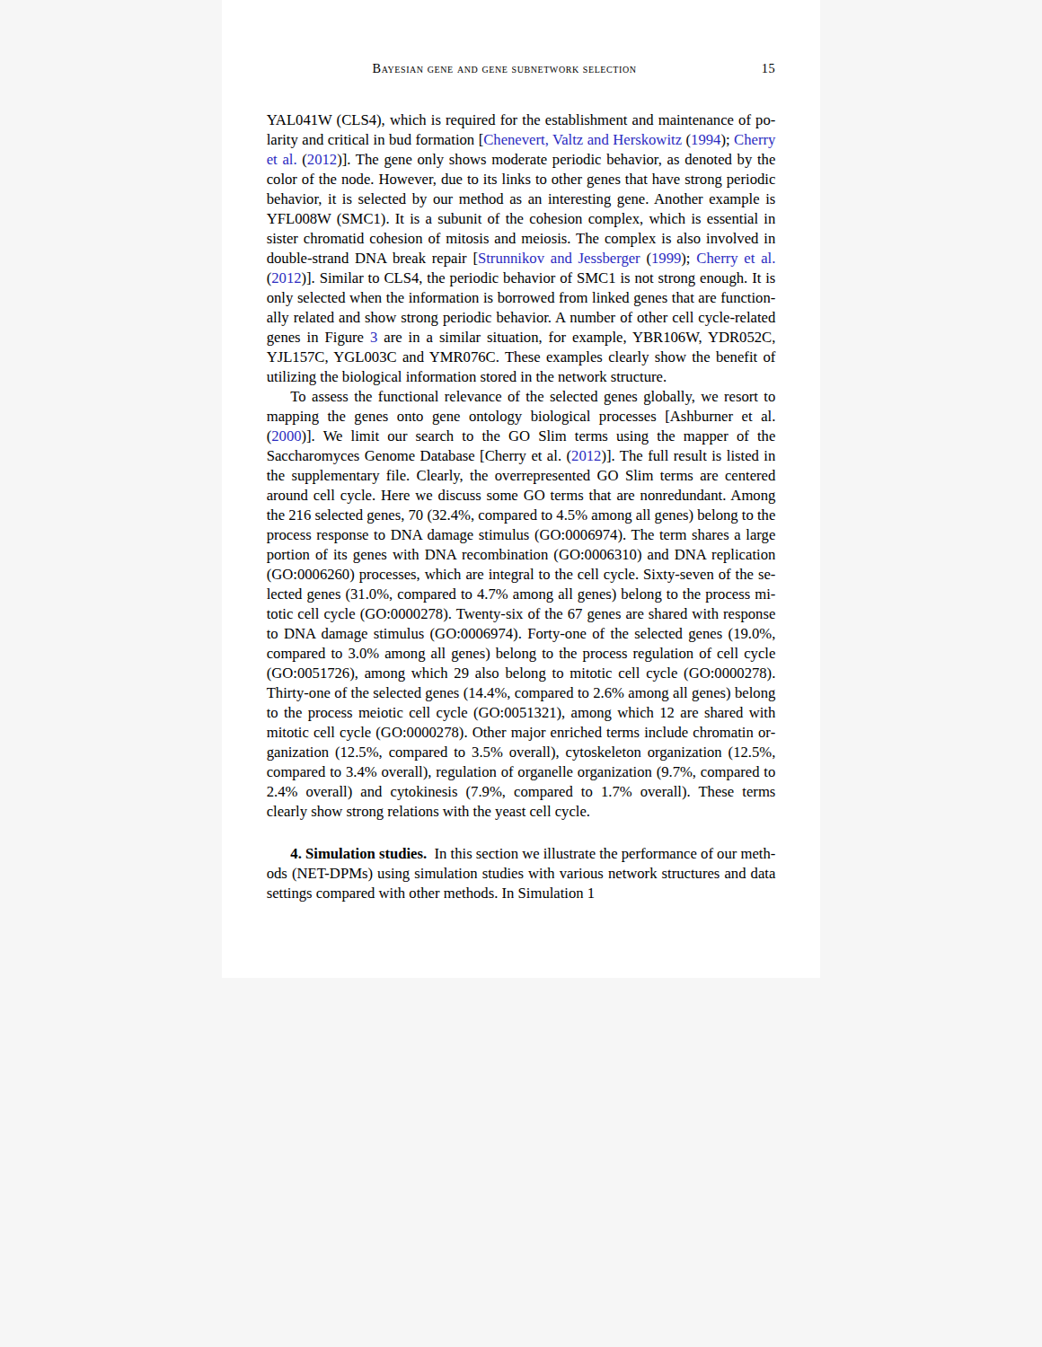Bayesian gene and gene subnetwork selection 15
YAL041W (CLS4), which is required for the establishment and maintenance of polarity and critical in bud formation [Chenevert, Valtz and Herskowitz (1994); Cherry et al. (2012)]. The gene only shows moderate periodic behavior, as denoted by the color of the node. However, due to its links to other genes that have strong periodic behavior, it is selected by our method as an interesting gene. Another example is YFL008W (SMC1). It is a subunit of the cohesion complex, which is essential in sister chromatid cohesion of mitosis and meiosis. The complex is also involved in double-strand DNA break repair [Strunnikov and Jessberger (1999); Cherry et al. (2012)]. Similar to CLS4, the periodic behavior of SMC1 is not strong enough. It is only selected when the information is borrowed from linked genes that are functionally related and show strong periodic behavior. A number of other cell cycle-related genes in Figure 3 are in a similar situation, for example, YBR106W, YDR052C, YJL157C, YGL003C and YMR076C. These examples clearly show the benefit of utilizing the biological information stored in the network structure.
To assess the functional relevance of the selected genes globally, we resort to mapping the genes onto gene ontology biological processes [Ashburner et al. (2000)]. We limit our search to the GO Slim terms using the mapper of the Saccharomyces Genome Database [Cherry et al. (2012)]. The full result is listed in the supplementary file. Clearly, the overrepresented GO Slim terms are centered around cell cycle. Here we discuss some GO terms that are nonredundant. Among the 216 selected genes, 70 (32.4%, compared to 4.5% among all genes) belong to the process response to DNA damage stimulus (GO:0006974). The term shares a large portion of its genes with DNA recombination (GO:0006310) and DNA replication (GO:0006260) processes, which are integral to the cell cycle. Sixty-seven of the selected genes (31.0%, compared to 4.7% among all genes) belong to the process mitotic cell cycle (GO:0000278). Twenty-six of the 67 genes are shared with response to DNA damage stimulus (GO:0006974). Forty-one of the selected genes (19.0%, compared to 3.0% among all genes) belong to the process regulation of cell cycle (GO:0051726), among which 29 also belong to mitotic cell cycle (GO:0000278). Thirty-one of the selected genes (14.4%, compared to 2.6% among all genes) belong to the process meiotic cell cycle (GO:0051321), among which 12 are shared with mitotic cell cycle (GO:0000278). Other major enriched terms include chromatin organization (12.5%, compared to 3.5% overall), cytoskeleton organization (12.5%, compared to 3.4% overall), regulation of organelle organization (9.7%, compared to 2.4% overall) and cytokinesis (7.9%, compared to 1.7% overall). These terms clearly show strong relations with the yeast cell cycle.
4. Simulation studies. In this section we illustrate the performance of our methods (NET-DPMs) using simulation studies with various network structures and data settings compared with other methods. In Simulation 1